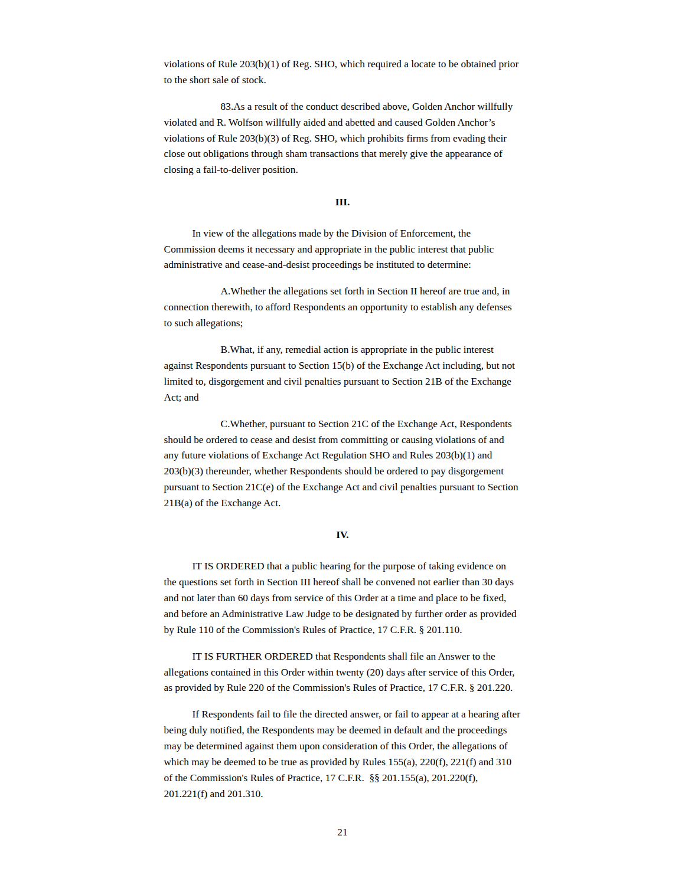violations of Rule 203(b)(1) of Reg. SHO, which required a locate to be obtained prior to the short sale of stock.
83. As a result of the conduct described above, Golden Anchor willfully violated and R. Wolfson willfully aided and abetted and caused Golden Anchor’s violations of Rule 203(b)(3) of Reg. SHO, which prohibits firms from evading their close out obligations through sham transactions that merely give the appearance of closing a fail-to-deliver position.
III.
In view of the allegations made by the Division of Enforcement, the Commission deems it necessary and appropriate in the public interest that public administrative and cease-and-desist proceedings be instituted to determine:
A. Whether the allegations set forth in Section II hereof are true and, in connection therewith, to afford Respondents an opportunity to establish any defenses to such allegations;
B. What, if any, remedial action is appropriate in the public interest against Respondents pursuant to Section 15(b) of the Exchange Act including, but not limited to, disgorgement and civil penalties pursuant to Section 21B of the Exchange Act; and
C. Whether, pursuant to Section 21C of the Exchange Act, Respondents should be ordered to cease and desist from committing or causing violations of and any future violations of Exchange Act Regulation SHO and Rules 203(b)(1) and 203(b)(3) thereunder, whether Respondents should be ordered to pay disgorgement pursuant to Section 21C(e) of the Exchange Act and civil penalties pursuant to Section 21B(a) of the Exchange Act.
IV.
IT IS ORDERED that a public hearing for the purpose of taking evidence on the questions set forth in Section III hereof shall be convened not earlier than 30 days and not later than 60 days from service of this Order at a time and place to be fixed, and before an Administrative Law Judge to be designated by further order as provided by Rule 110 of the Commission's Rules of Practice, 17 C.F.R. § 201.110.
IT IS FURTHER ORDERED that Respondents shall file an Answer to the allegations contained in this Order within twenty (20) days after service of this Order, as provided by Rule 220 of the Commission's Rules of Practice, 17 C.F.R. § 201.220.
If Respondents fail to file the directed answer, or fail to appear at a hearing after being duly notified, the Respondents may be deemed in default and the proceedings may be determined against them upon consideration of this Order, the allegations of which may be deemed to be true as provided by Rules 155(a), 220(f), 221(f) and 310 of the Commission's Rules of Practice, 17 C.F.R. §§ 201.155(a), 201.220(f), 201.221(f) and 201.310.
21